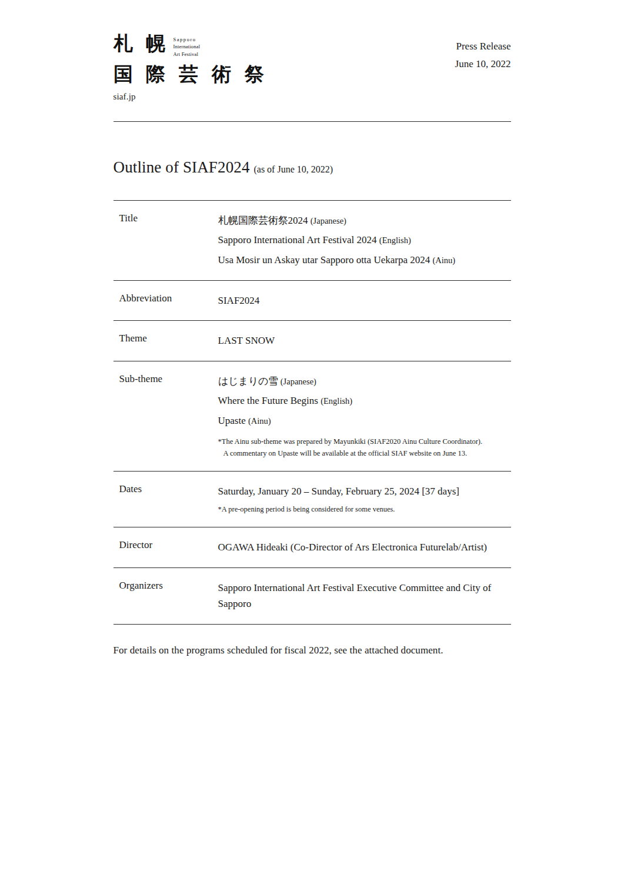札 幌 Sapporo
International
Art Festival
国 際 芸 術 祭
siaf.jp
Press Release
June 10, 2022
Outline of SIAF2024 (as of June 10, 2022)
| Title | 札幌国際芸術祭2024 (Japanese) Sapporo International Art Festival 2024 (English) Usa Mosir un Askay utar Sapporo otta Uekarpa 2024 (Ainu) |
| Abbreviation | SIAF2024 |
| Theme | LAST SNOW |
| Sub-theme | はじまりの雪 (Japanese) Where the Future Begins (English) Upaste (Ainu) *The Ainu sub-theme was prepared by Mayunkiki (SIAF2020 Ainu Culture Coordinator). A commentary on Upaste will be available at the official SIAF website on June 13. |
| Dates | Saturday, January 20 – Sunday, February 25, 2024 [37 days] *A pre-opening period is being considered for some venues. |
| Director | OGAWA Hideaki (Co-Director of Ars Electronica Futurelab/Artist) |
| Organizers | Sapporo International Art Festival Executive Committee and City of Sapporo |
For details on the programs scheduled for fiscal 2022, see the attached document.